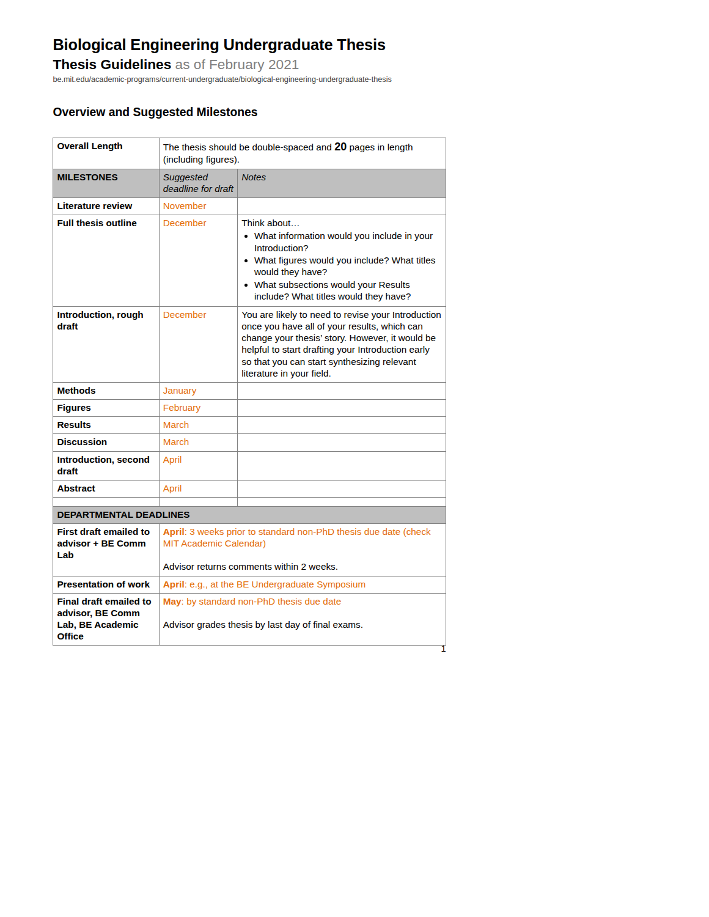Biological Engineering Undergraduate Thesis
Thesis Guidelines as of February 2021
be.mit.edu/academic-programs/current-undergraduate/biological-engineering-undergraduate-thesis
Overview and Suggested Milestones
| Overall Length | The thesis should be double-spaced and 20 pages in length (including figures). |
| MILESTONES | Suggested deadline for draft | Notes |
| Literature review | November | |
| Full thesis outline | December | Think about… What information would you include in your Introduction? What figures would you include? What titles would they have? What subsections would your Results include? What titles would they have? |
| Introduction, rough draft | December | You are likely to need to revise your Introduction once you have all of your results, which can change your thesis’ story. However, it would be helpful to start drafting your Introduction early so that you can start synthesizing relevant literature in your field. |
| Methods | January | |
| Figures | February | |
| Results | March | |
| Discussion | March | |
| Introduction, second draft | April | |
| Abstract | April | |
| DEPARTMENTAL DEADLINES |
| First draft emailed to advisor + BE Comm Lab | April : 3 weeks prior to standard non-PhD thesis due date (check MIT Academic Calendar) Advisor returns comments within 2 weeks. |
| Presentation of work | April : e.g., at the BE Undergraduate Symposium |
| Final draft emailed to advisor, BE Comm Lab, BE Academic Office | May : by standard non-PhD thesis due date Advisor grades thesis by last day of final exams. |
1